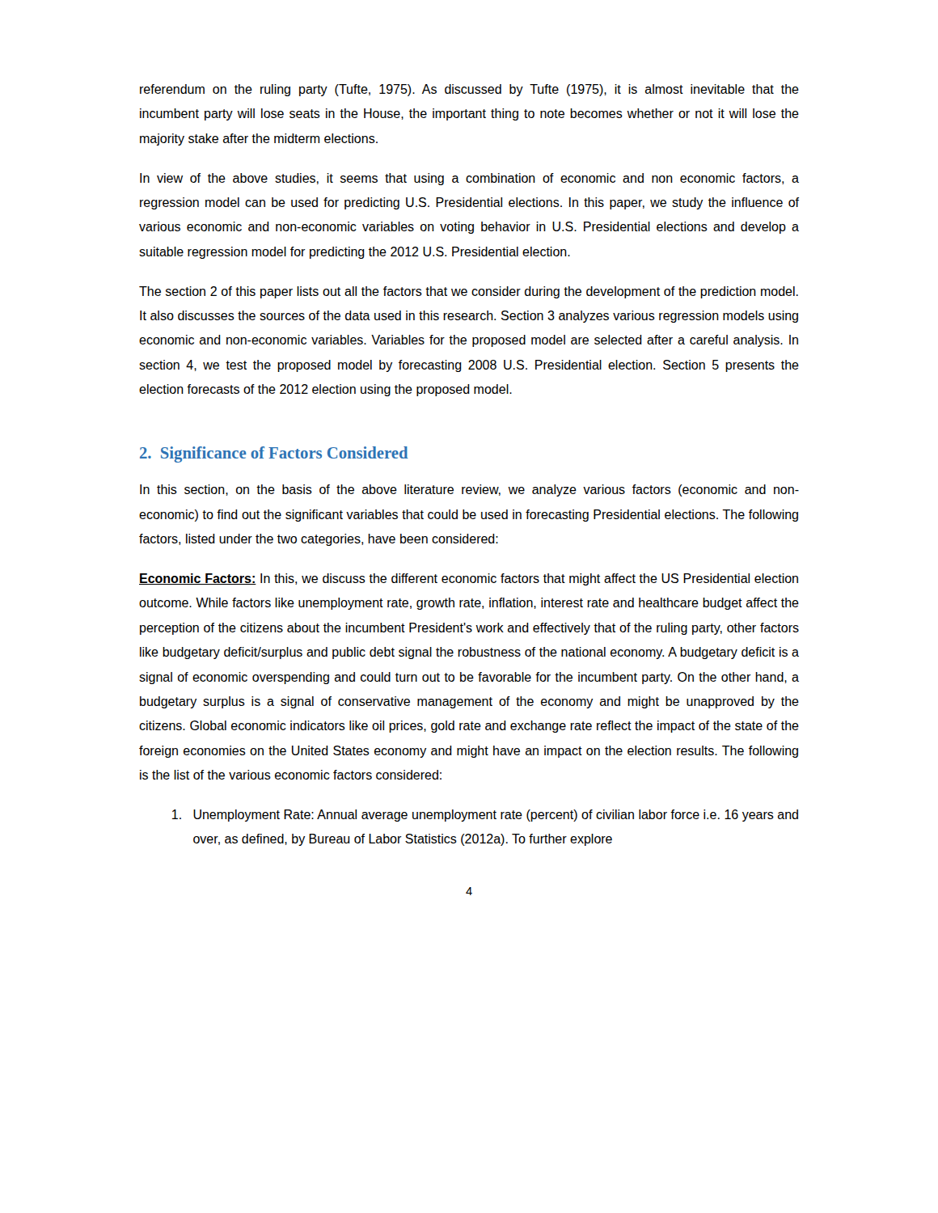referendum on the ruling party (Tufte, 1975). As discussed by Tufte (1975), it is almost inevitable that the incumbent party will lose seats in the House, the important thing to note becomes whether or not it will lose the majority stake after the midterm elections.
In view of the above studies, it seems that using a combination of economic and non economic factors, a regression model can be used for predicting U.S. Presidential elections. In this paper, we study the influence of various economic and non-economic variables on voting behavior in U.S. Presidential elections and develop a suitable regression model for predicting the 2012 U.S. Presidential election.
The section 2 of this paper lists out all the factors that we consider during the development of the prediction model. It also discusses the sources of the data used in this research. Section 3 analyzes various regression models using economic and non-economic variables. Variables for the proposed model are selected after a careful analysis. In section 4, we test the proposed model by forecasting 2008 U.S. Presidential election. Section 5 presents the election forecasts of the 2012 election using the proposed model.
2. Significance of Factors Considered
In this section, on the basis of the above literature review, we analyze various factors (economic and non-economic) to find out the significant variables that could be used in forecasting Presidential elections. The following factors, listed under the two categories, have been considered:
Economic Factors: In this, we discuss the different economic factors that might affect the US Presidential election outcome. While factors like unemployment rate, growth rate, inflation, interest rate and healthcare budget affect the perception of the citizens about the incumbent President's work and effectively that of the ruling party, other factors like budgetary deficit/surplus and public debt signal the robustness of the national economy. A budgetary deficit is a signal of economic overspending and could turn out to be favorable for the incumbent party. On the other hand, a budgetary surplus is a signal of conservative management of the economy and might be unapproved by the citizens. Global economic indicators like oil prices, gold rate and exchange rate reflect the impact of the state of the foreign economies on the United States economy and might have an impact on the election results. The following is the list of the various economic factors considered:
Unemployment Rate: Annual average unemployment rate (percent) of civilian labor force i.e. 16 years and over, as defined, by Bureau of Labor Statistics (2012a). To further explore
4